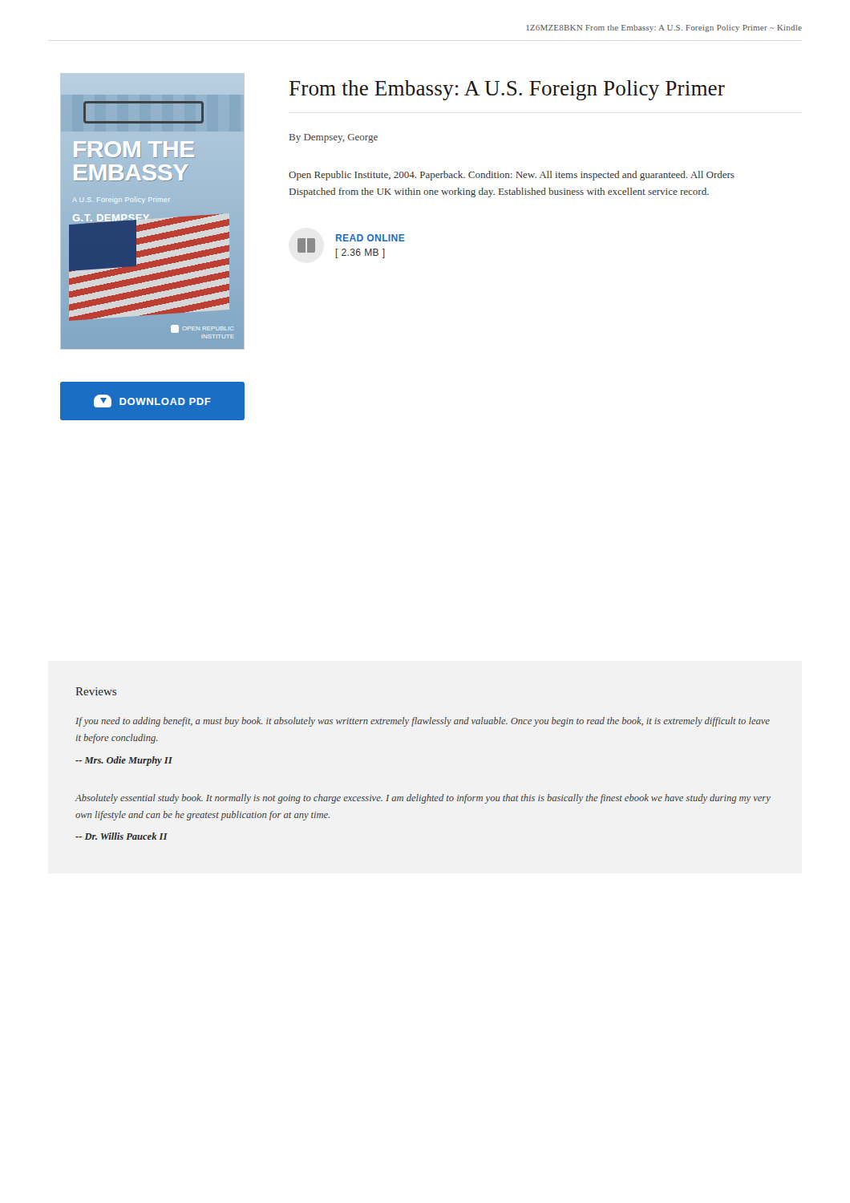1Z6MZE8BKN From the Embassy: A U.S. Foreign Policy Primer ~ Kindle
FROM THE
EMBASSY
A U.S. Foreign Policy Primer
G.T. DEMPSEY
OPEN REPUBLIC
INSTITUTE
DOWNLOAD PDF
From the Embassy: A U.S. Foreign Policy Primer
By Dempsey, George
Open Republic Institute, 2004. Paperback. Condition: New. All items inspected and guaranteed. All Orders Dispatched from the UK within one working day. Established business with excellent service record.
READ ONLINE
[ 2.36 MB ]
Reviews
If you need to adding benefit, a must buy book. it absolutely was writtern extremely flawlessly and valuable. Once you begin to read the book, it is extremely difficult to leave it before concluding.
-- Mrs. Odie Murphy II
Absolutely essential study book. It normally is not going to charge excessive. I am delighted to inform you that this is basically the finest ebook we have study during my very own lifestyle and can be he greatest publication for at any time.
-- Dr. Willis Paucek II